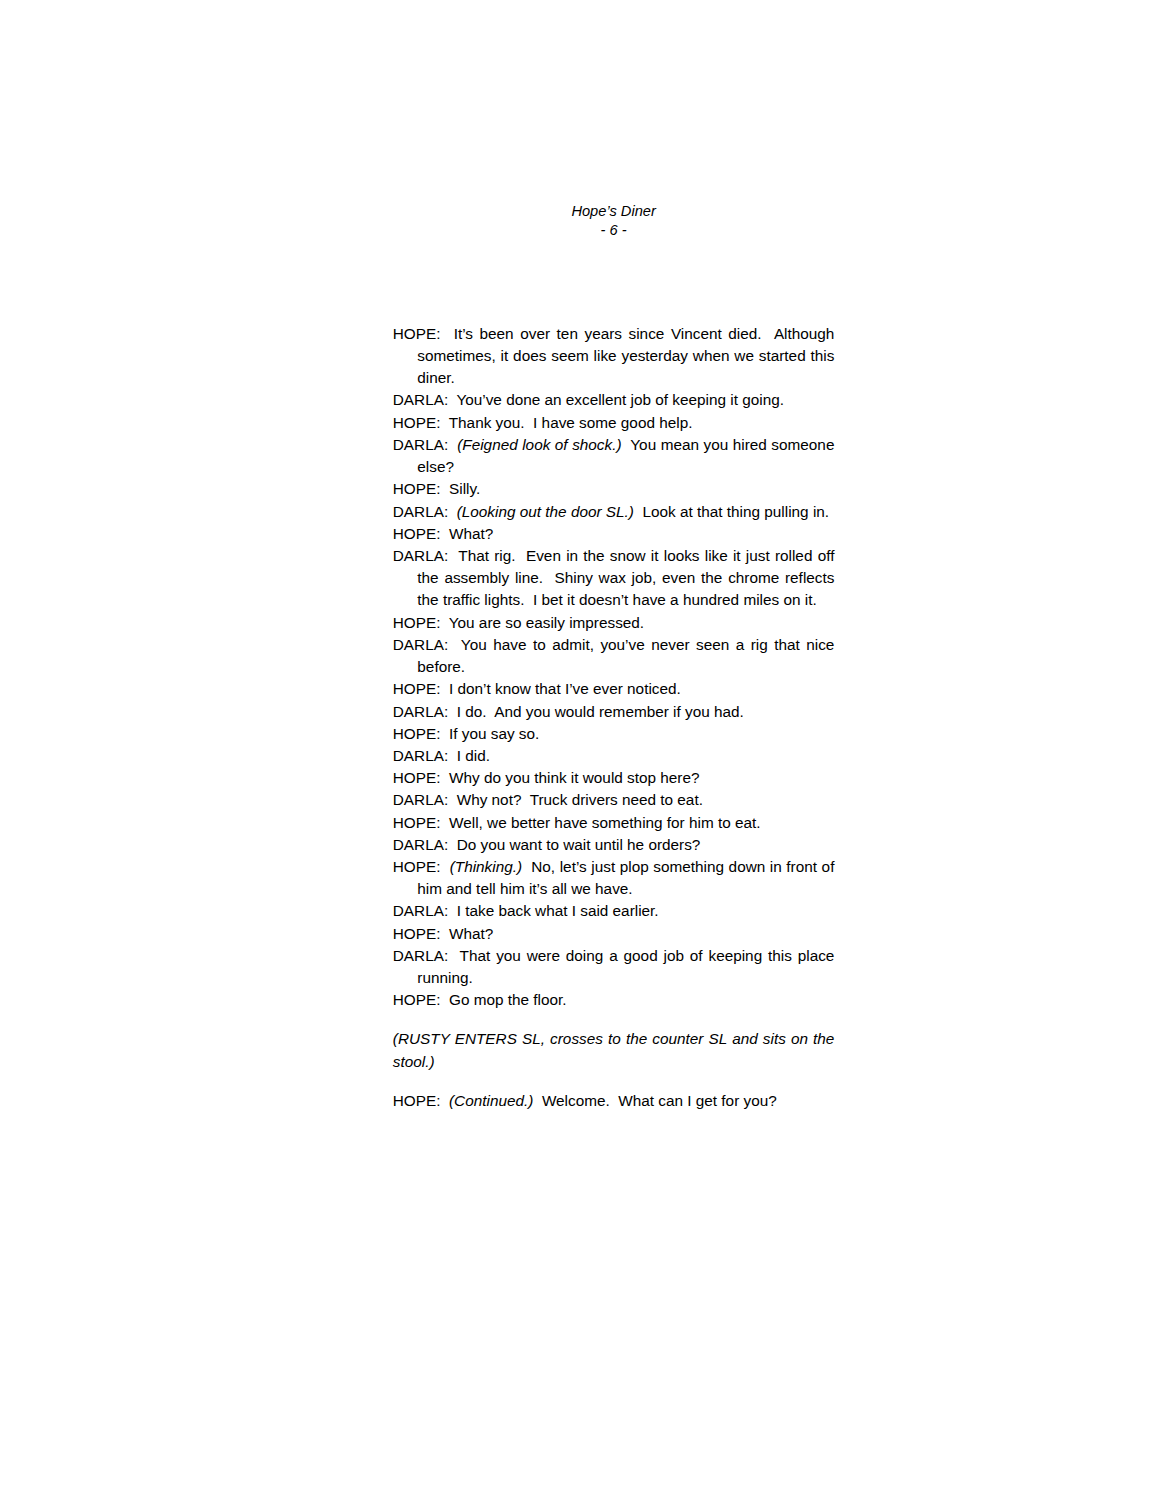Hope’s Diner
- 6 -
HOPE: It’s been over ten years since Vincent died. Although sometimes, it does seem like yesterday when we started this diner.
DARLA: You’ve done an excellent job of keeping it going.
HOPE: Thank you. I have some good help.
DARLA: (Feigned look of shock.) You mean you hired someone else?
HOPE: Silly.
DARLA: (Looking out the door SL.) Look at that thing pulling in.
HOPE: What?
DARLA: That rig. Even in the snow it looks like it just rolled off the assembly line. Shiny wax job, even the chrome reflects the traffic lights. I bet it doesn’t have a hundred miles on it.
HOPE: You are so easily impressed.
DARLA: You have to admit, you’ve never seen a rig that nice before.
HOPE: I don’t know that I’ve ever noticed.
DARLA: I do. And you would remember if you had.
HOPE: If you say so.
DARLA: I did.
HOPE: Why do you think it would stop here?
DARLA: Why not? Truck drivers need to eat.
HOPE: Well, we better have something for him to eat.
DARLA: Do you want to wait until he orders?
HOPE: (Thinking.) No, let’s just plop something down in front of him and tell him it’s all we have.
DARLA: I take back what I said earlier.
HOPE: What?
DARLA: That you were doing a good job of keeping this place running.
HOPE: Go mop the floor.
(RUSTY ENTERS SL, crosses to the counter SL and sits on the stool.)
HOPE: (Continued.) Welcome. What can I get for you?